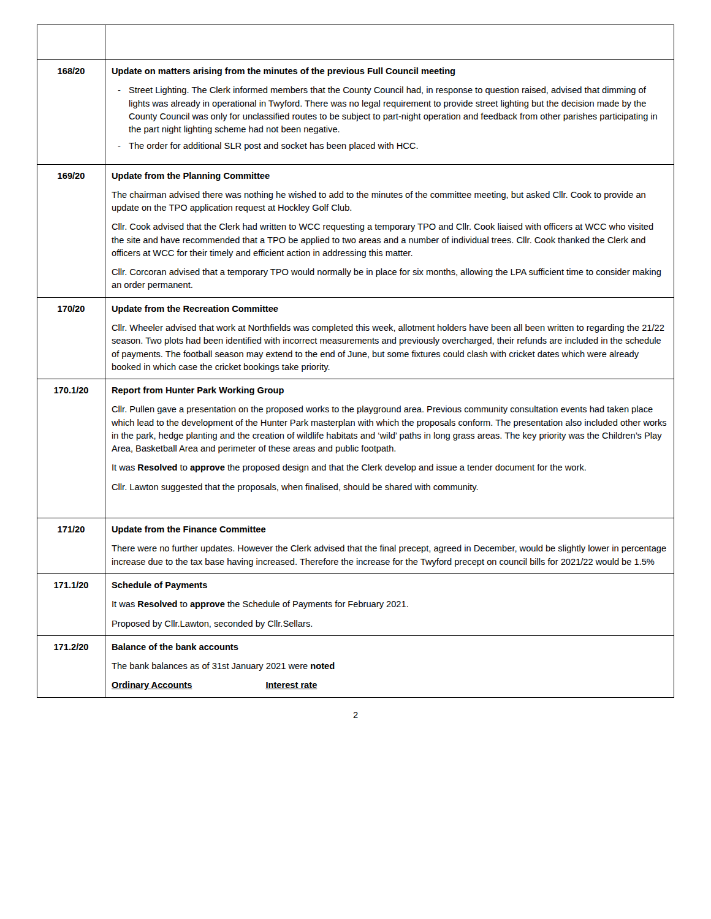| 168/20 | Update on matters arising from the minutes of the previous Full Council meeting Street Lighting. The Clerk informed members that the County Council had, in response to question raised, advised that dimming of lights was already in operational in Twyford. There was no legal requirement to provide street lighting but the decision made by the County Council was only for unclassified routes to be subject to part-night operation and feedback from other parishes participating in the part night lighting scheme had not been negative. The order for additional SLR post and socket has been placed with HCC. |
| 169/20 | Update from the Planning Committee The chairman advised there was nothing he wished to add to the minutes of the committee meeting, but asked Cllr. Cook to provide an update on the TPO application request at Hockley Golf Club. Cllr. Cook advised that the Clerk had written to WCC requesting a temporary TPO and Cllr. Cook liaised with officers at WCC who visited the site and have recommended that a TPO be applied to two areas and a number of individual trees. Cllr. Cook thanked the Clerk and officers at WCC for their timely and efficient action in addressing this matter. Cllr. Corcoran advised that a temporary TPO would normally be in place for six months, allowing the LPA sufficient time to consider making an order permanent. |
| 170/20 | Update from the Recreation Committee Cllr. Wheeler advised that work at Northfields was completed this week, allotment holders have been all been written to regarding the 21/22 season. Two plots had been identified with incorrect measurements and previously overcharged, their refunds are included in the schedule of payments. The football season may extend to the end of June, but some fixtures could clash with cricket dates which were already booked in which case the cricket bookings take priority. |
| 170.1/20 | Report from Hunter Park Working Group Cllr. Pullen gave a presentation on the proposed works to the playground area. Previous community consultation events had taken place which lead to the development of the Hunter Park masterplan with which the proposals conform. The presentation also included other works in the park, hedge planting and the creation of wildlife habitats and ‘wild’ paths in long grass areas. The key priority was the Children’s Play Area, Basketball Area and perimeter of these areas and public footpath. It was Resolved to approve the proposed design and that the Clerk develop and issue a tender document for the work. Cllr. Lawton suggested that the proposals, when finalised, should be shared with community. |
| 171/20 | Update from the Finance Committee There were no further updates. However the Clerk advised that the final precept, agreed in December, would be slightly lower in percentage increase due to the tax base having increased. Therefore the increase for the Twyford precept on council bills for 2021/22 would be 1.5% |
| 171.1/20 | Schedule of Payments It was Resolved to approve the Schedule of Payments for February 2021. Proposed by Cllr.Lawton, seconded by Cllr.Sellars. |
| 171.2/20 | Balance of the bank accounts The bank balances as of 31st January 2021 were noted Ordinary Accounts Interest rate |
2